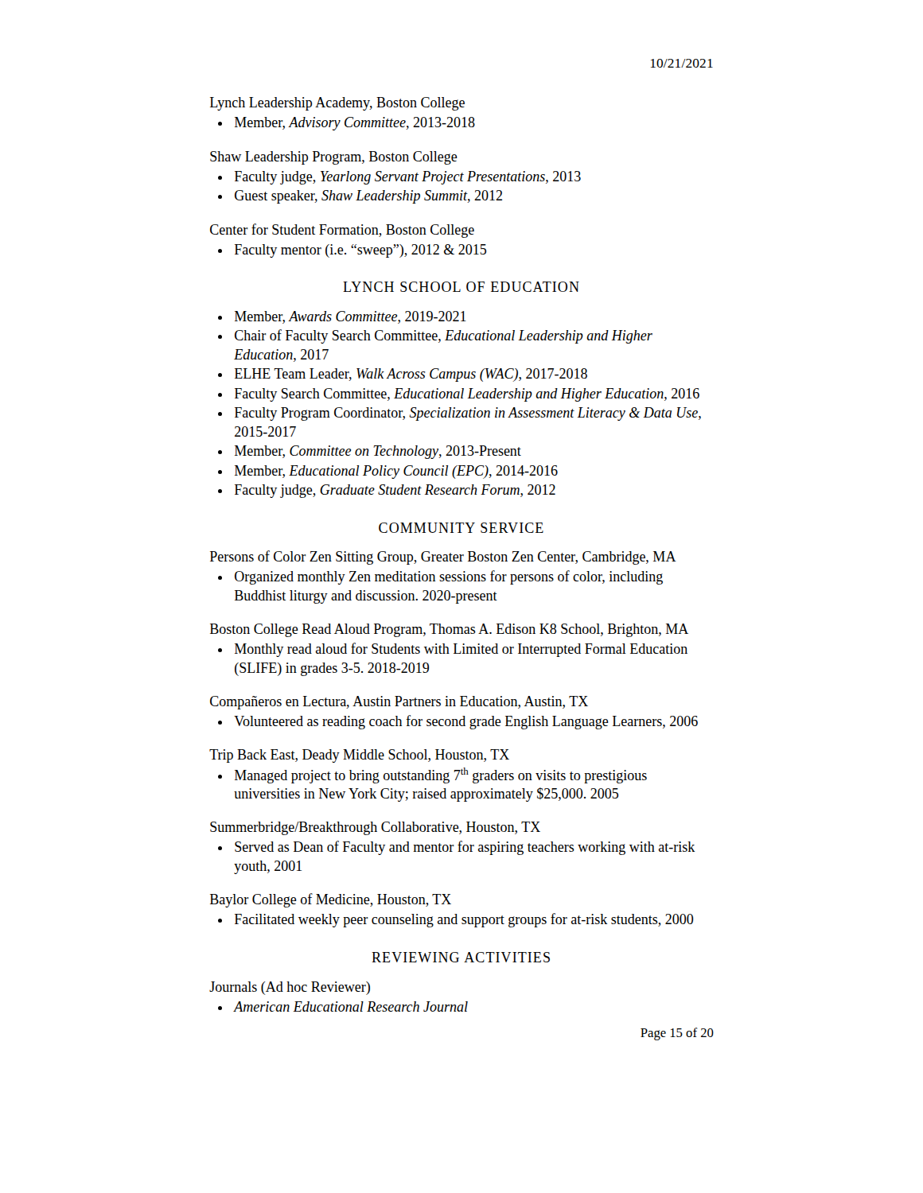10/21/2021
Lynch Leadership Academy, Boston College
Member, Advisory Committee, 2013-2018
Shaw Leadership Program, Boston College
Faculty judge, Yearlong Servant Project Presentations, 2013
Guest speaker, Shaw Leadership Summit, 2012
Center for Student Formation, Boston College
Faculty mentor (i.e. “sweep”), 2012 & 2015
LYNCH SCHOOL OF EDUCATION
Member, Awards Committee, 2019-2021
Chair of Faculty Search Committee, Educational Leadership and Higher Education, 2017
ELHE Team Leader, Walk Across Campus (WAC), 2017-2018
Faculty Search Committee, Educational Leadership and Higher Education, 2016
Faculty Program Coordinator, Specialization in Assessment Literacy & Data Use, 2015-2017
Member, Committee on Technology, 2013-Present
Member, Educational Policy Council (EPC), 2014-2016
Faculty judge, Graduate Student Research Forum, 2012
COMMUNITY SERVICE
Persons of Color Zen Sitting Group, Greater Boston Zen Center, Cambridge, MA
Organized monthly Zen meditation sessions for persons of color, including Buddhist liturgy and discussion. 2020-present
Boston College Read Aloud Program, Thomas A. Edison K8 School, Brighton, MA
Monthly read aloud for Students with Limited or Interrupted Formal Education (SLIFE) in grades 3-5. 2018-2019
Compañeros en Lectura, Austin Partners in Education, Austin, TX
Volunteered as reading coach for second grade English Language Learners, 2006
Trip Back East, Deady Middle School, Houston, TX
Managed project to bring outstanding 7th graders on visits to prestigious universities in New York City; raised approximately $25,000. 2005
Summerbridge/Breakthrough Collaborative, Houston, TX
Served as Dean of Faculty and mentor for aspiring teachers working with at-risk youth, 2001
Baylor College of Medicine, Houston, TX
Facilitated weekly peer counseling and support groups for at-risk students, 2000
REVIEWING ACTIVITIES
Journals (Ad hoc Reviewer)
American Educational Research Journal
Page 15 of 20